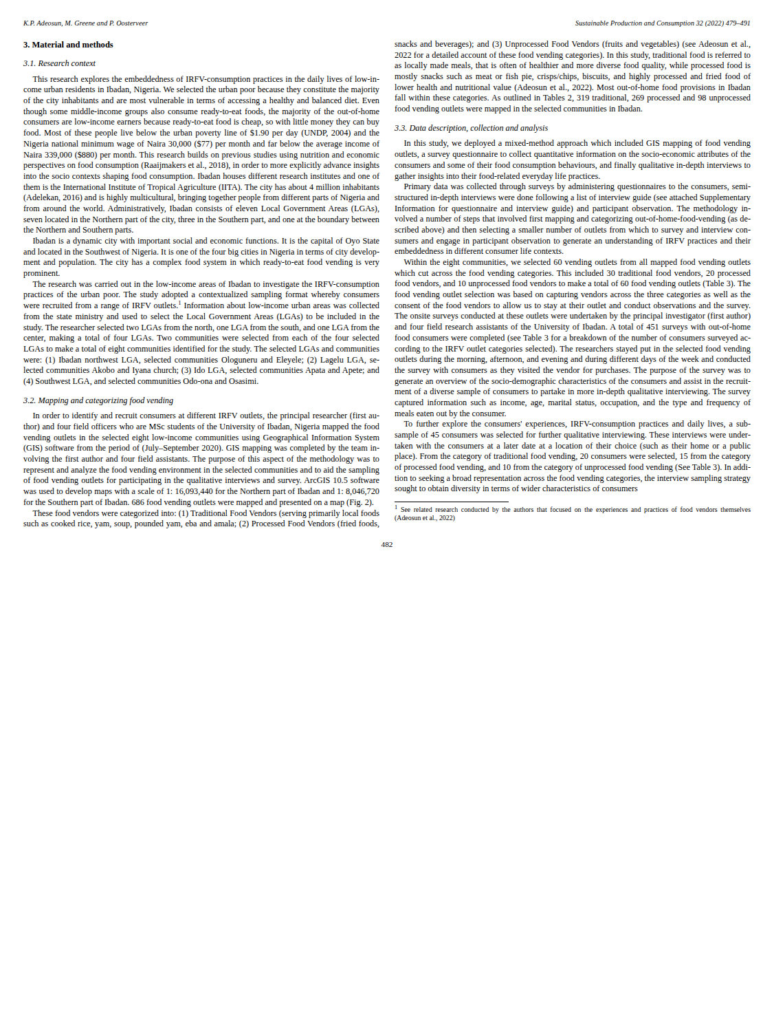K.P. Adeosun, M. Greene and P. Oosterveer
Sustainable Production and Consumption 32 (2022) 479–491
3. Material and methods
3.1. Research context
This research explores the embeddedness of IRFV-consumption practices in the daily lives of low-income urban residents in Ibadan, Nigeria. We selected the urban poor because they constitute the majority of the city inhabitants and are most vulnerable in terms of accessing a healthy and balanced diet. Even though some middle-income groups also consume ready-to-eat foods, the majority of the out-of-home consumers are low-income earners because ready-to-eat food is cheap, so with little money they can buy food. Most of these people live below the urban poverty line of $1.90 per day (UNDP, 2004) and the Nigeria national minimum wage of Naira 30,000 ($77) per month and far below the average income of Naira 339,000 ($880) per month. This research builds on previous studies using nutrition and economic perspectives on food consumption (Raaijmakers et al., 2018), in order to more explicitly advance insights into the socio contexts shaping food consumption. Ibadan houses different research institutes and one of them is the International Institute of Tropical Agriculture (IITA). The city has about 4 million inhabitants (Adelekan, 2016) and is highly multicultural, bringing together people from different parts of Nigeria and from around the world. Administratively, Ibadan consists of eleven Local Government Areas (LGAs), seven located in the Northern part of the city, three in the Southern part, and one at the boundary between the Northern and Southern parts.
Ibadan is a dynamic city with important social and economic functions. It is the capital of Oyo State and located in the Southwest of Nigeria. It is one of the four big cities in Nigeria in terms of city development and population. The city has a complex food system in which ready-to-eat food vending is very prominent.
The research was carried out in the low-income areas of Ibadan to investigate the IRFV-consumption practices of the urban poor. The study adopted a contextualized sampling format whereby consumers were recruited from a range of IRFV outlets.1 Information about low-income urban areas was collected from the state ministry and used to select the Local Government Areas (LGAs) to be included in the study. The researcher selected two LGAs from the north, one LGA from the south, and one LGA from the center, making a total of four LGAs. Two communities were selected from each of the four selected LGAs to make a total of eight communities identified for the study. The selected LGAs and communities were: (1) Ibadan northwest LGA, selected communities Ologuneru and Eleyele; (2) Lagelu LGA, selected communities Akobo and Iyana church; (3) Ido LGA, selected communities Apata and Apete; and (4) Southwest LGA, and selected communities Odo-ona and Osasimi.
3.2. Mapping and categorizing food vending
In order to identify and recruit consumers at different IRFV outlets, the principal researcher (first author) and four field officers who are MSc students of the University of Ibadan, Nigeria mapped the food vending outlets in the selected eight low-income communities using Geographical Information System (GIS) software from the period of (July–September 2020). GIS mapping was completed by the team involving the first author and four field assistants. The purpose of this aspect of the methodology was to represent and analyze the food vending environment in the selected communities and to aid the sampling of food vending outlets for participating in the qualitative interviews and survey. ArcGIS 10.5 software was used to develop maps with a scale of 1: 16,093,440 for the Northern part of Ibadan and 1: 8,046,720 for the Southern part of Ibadan. 686 food vending outlets were mapped and presented on a map (Fig. 2).
These food vendors were categorized into: (1) Traditional Food Vendors (serving primarily local foods such as cooked rice, yam, soup, pounded yam, eba and amala; (2) Processed Food Vendors (fried foods, snacks and beverages); and (3) Unprocessed Food Vendors (fruits and vegetables) (see Adeosun et al., 2022 for a detailed account of these food vending categories). In this study, traditional food is referred to as locally made meals, that is often of healthier and more diverse food quality, while processed food is mostly snacks such as meat or fish pie, crisps/chips, biscuits, and highly processed and fried food of lower health and nutritional value (Adeosun et al., 2022). Most out-of-home food provisions in Ibadan fall within these categories. As outlined in Tables 2, 319 traditional, 269 processed and 98 unprocessed food vending outlets were mapped in the selected communities in Ibadan.
3.3. Data description, collection and analysis
In this study, we deployed a mixed-method approach which included GIS mapping of food vending outlets, a survey questionnaire to collect quantitative information on the socio-economic attributes of the consumers and some of their food consumption behaviours, and finally qualitative in-depth interviews to gather insights into their food-related everyday life practices.
Primary data was collected through surveys by administering questionnaires to the consumers, semi-structured in-depth interviews were done following a list of interview guide (see attached Supplementary Information for questionnaire and interview guide) and participant observation. The methodology involved a number of steps that involved first mapping and categorizing out-of-home-food-vending (as described above) and then selecting a smaller number of outlets from which to survey and interview consumers and engage in participant observation to generate an understanding of IRFV practices and their embeddedness in different consumer life contexts.
Within the eight communities, we selected 60 vending outlets from all mapped food vending outlets which cut across the food vending categories. This included 30 traditional food vendors, 20 processed food vendors, and 10 unprocessed food vendors to make a total of 60 food vending outlets (Table 3). The food vending outlet selection was based on capturing vendors across the three categories as well as the consent of the food vendors to allow us to stay at their outlet and conduct observations and the survey. The onsite surveys conducted at these outlets were undertaken by the principal investigator (first author) and four field research assistants of the University of Ibadan. A total of 451 surveys with out-of-home food consumers were completed (see Table 3 for a breakdown of the number of consumers surveyed according to the IRFV outlet categories selected). The researchers stayed put in the selected food vending outlets during the morning, afternoon, and evening and during different days of the week and conducted the survey with consumers as they visited the vendor for purchases. The purpose of the survey was to generate an overview of the socio-demographic characteristics of the consumers and assist in the recruitment of a diverse sample of consumers to partake in more in-depth qualitative interviewing. The survey captured information such as income, age, marital status, occupation, and the type and frequency of meals eaten out by the consumer.
To further explore the consumers' experiences, IRFV-consumption practices and daily lives, a sub-sample of 45 consumers was selected for further qualitative interviewing. These interviews were undertaken with the consumers at a later date at a location of their choice (such as their home or a public place). From the category of traditional food vending, 20 consumers were selected, 15 from the category of processed food vending, and 10 from the category of unprocessed food vending (See Table 3). In addition to seeking a broad representation across the food vending categories, the interview sampling strategy sought to obtain diversity in terms of wider characteristics of consumers
1 See related research conducted by the authors that focused on the experiences and practices of food vendors themselves (Adeosun et al., 2022)
482